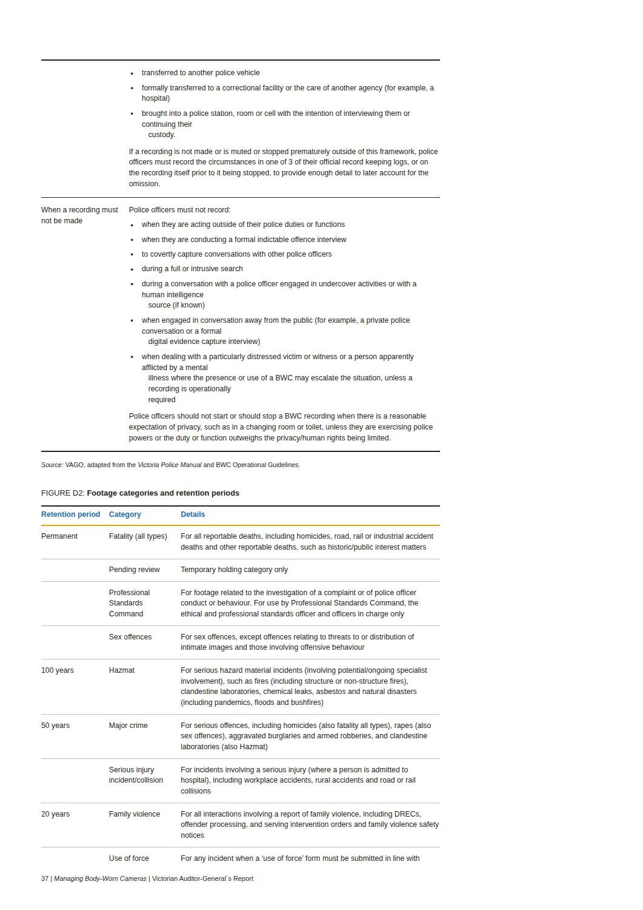| | transferred to another police vehicle formally transferred to a correctional facility or the care of another agency (for example, a hospital) brought into a police station, room or cell with the intention of interviewing them or continuing their custody. If a recording is not made or is muted or stopped prematurely outside of this framework, police officers must record the circumstances in one of 3 of their official record keeping logs, or on the recording itself prior to it being stopped, to provide enough detail to later account for the omission. |
| When a recording must not be made | Police officers must not record: when they are acting outside of their police duties or functions when they are conducting a formal indictable offence interview to covertly capture conversations with other police officers during a full or intrusive search during a conversation with a police officer engaged in undercover activities or with a human intelligence source (if known) when engaged in conversation away from the public (for example, a private police conversation or a formal digital evidence capture interview) when dealing with a particularly distressed victim or witness or a person apparently afflicted by a mental illness where the presence or use of a BWC may escalate the situation, unless a recording is operationally required Police officers should not start or should stop a BWC recording when there is a reasonable expectation of privacy, such as in a changing room or toilet, unless they are exercising police powers or the duty or function outweighs the privacy/human rights being limited. |
Source: VAGO, adapted from the Victoria Police Manual and BWC Operational Guidelines.
FIGURE D2: Footage categories and retention periods
| Retention period | Category | Details |
| --- | --- | --- |
| Permanent | Fatality (all types) | For all reportable deaths, including homicides, road, rail or industrial accident deaths and other reportable deaths, such as historic/public interest matters |
| | Pending review | Temporary holding category only |
| | Professional Standards Command | For footage related to the investigation of a complaint or of police officer conduct or behaviour. For use by Professional Standards Command, the ethical and professional standards officer and officers in charge only |
| | Sex offences | For sex offences, except offences relating to threats to or distribution of intimate images and those involving offensive behaviour |
| 100 years | Hazmat | For serious hazard material incidents (involving potential/ongoing specialist involvement), such as fires (including structure or non-structure fires), clandestine laboratories, chemical leaks, asbestos and natural disasters (including pandemics, floods and bushfires) |
| 50 years | Major crime | For serious offences, including homicides (also fatality all types), rapes (also sex offences), aggravated burglaries and armed robberies, and clandestine laboratories (also Hazmat) |
| | Serious injury incident/collision | For incidents involving a serious injury (where a person is admitted to hospital), including workplace accidents, rural accidents and road or rail collisions |
| 20 years | Family violence | For all interactions involving a report of family violence, including DRECs, offender processing, and serving intervention orders and family violence safety notices |
| | Use of force | For any incident when a ‘use of force’ form must be submitted in line with |
37 | Managing Body-Worn Cameras | Victorian Auditor-General´s Report